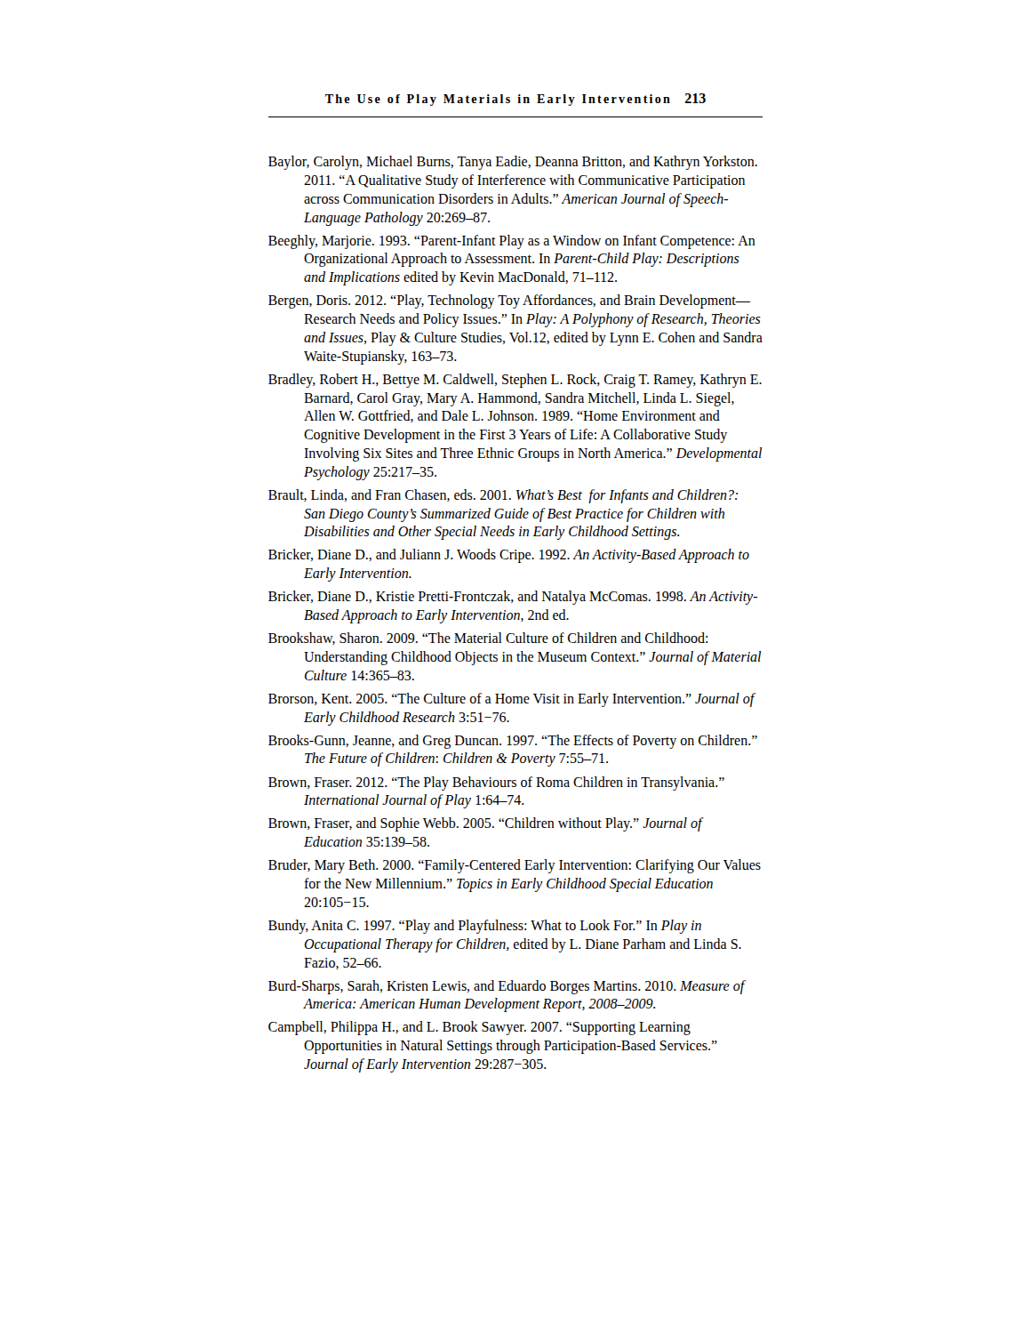The Use of Play Materials in Early Intervention 213
Baylor, Carolyn, Michael Burns, Tanya Eadie, Deanna Britton, and Kathryn Yorkston. 2011. “A Qualitative Study of Interference with Communicative Participation across Communication Disorders in Adults.” American Journal of Speech-Language Pathology 20:269–87.
Beeghly, Marjorie. 1993. “Parent-Infant Play as a Window on Infant Competence: An Organizational Approach to Assessment. In Parent-Child Play: Descriptions and Implications edited by Kevin MacDonald, 71–112.
Bergen, Doris. 2012. “Play, Technology Toy Affordances, and Brain Development—Research Needs and Policy Issues.” In Play: A Polyphony of Research, Theories and Issues, Play & Culture Studies, Vol.12, edited by Lynn E. Cohen and Sandra Waite-Stupiansky, 163–73.
Bradley, Robert H., Bettye M. Caldwell, Stephen L. Rock, Craig T. Ramey, Kathryn E. Barnard, Carol Gray, Mary A. Hammond, Sandra Mitchell, Linda L. Siegel, Allen W. Gottfried, and Dale L. Johnson. 1989. “Home Environment and Cognitive Development in the First 3 Years of Life: A Collaborative Study Involving Six Sites and Three Ethnic Groups in North America.” Developmental Psychology 25:217–35.
Brault, Linda, and Fran Chasen, eds. 2001. What’s Best for Infants and Children?: San Diego County’s Summarized Guide of Best Practice for Children with Disabilities and Other Special Needs in Early Childhood Settings.
Bricker, Diane D., and Juliann J. Woods Cripe. 1992. An Activity-Based Approach to Early Intervention.
Bricker, Diane D., Kristie Pretti-Frontczak, and Natalya McComas. 1998. An Activity-Based Approach to Early Intervention, 2nd ed.
Brookshaw, Sharon. 2009. “The Material Culture of Children and Childhood: Understanding Childhood Objects in the Museum Context.” Journal of Material Culture 14:365–83.
Brorson, Kent. 2005. “The Culture of a Home Visit in Early Intervention.” Journal of Early Childhood Research 3:51−76.
Brooks-Gunn, Jeanne, and Greg Duncan. 1997. “The Effects of Poverty on Children.” The Future of Children: Children & Poverty 7:55–71.
Brown, Fraser. 2012. “The Play Behaviours of Roma Children in Transylvania.” International Journal of Play 1:64–74.
Brown, Fraser, and Sophie Webb. 2005. “Children without Play.” Journal of Education 35:139–58.
Bruder, Mary Beth. 2000. “Family-Centered Early Intervention: Clarifying Our Values for the New Millennium.” Topics in Early Childhood Special Education 20:105−15.
Bundy, Anita C. 1997. “Play and Playfulness: What to Look For.” In Play in Occupational Therapy for Children, edited by L. Diane Parham and Linda S. Fazio, 52–66.
Burd-Sharps, Sarah, Kristen Lewis, and Eduardo Borges Martins. 2010. Measure of America: American Human Development Report, 2008–2009.
Campbell, Philippa H., and L. Brook Sawyer. 2007. “Supporting Learning Opportunities in Natural Settings through Participation-Based Services.” Journal of Early Intervention 29:287−305.